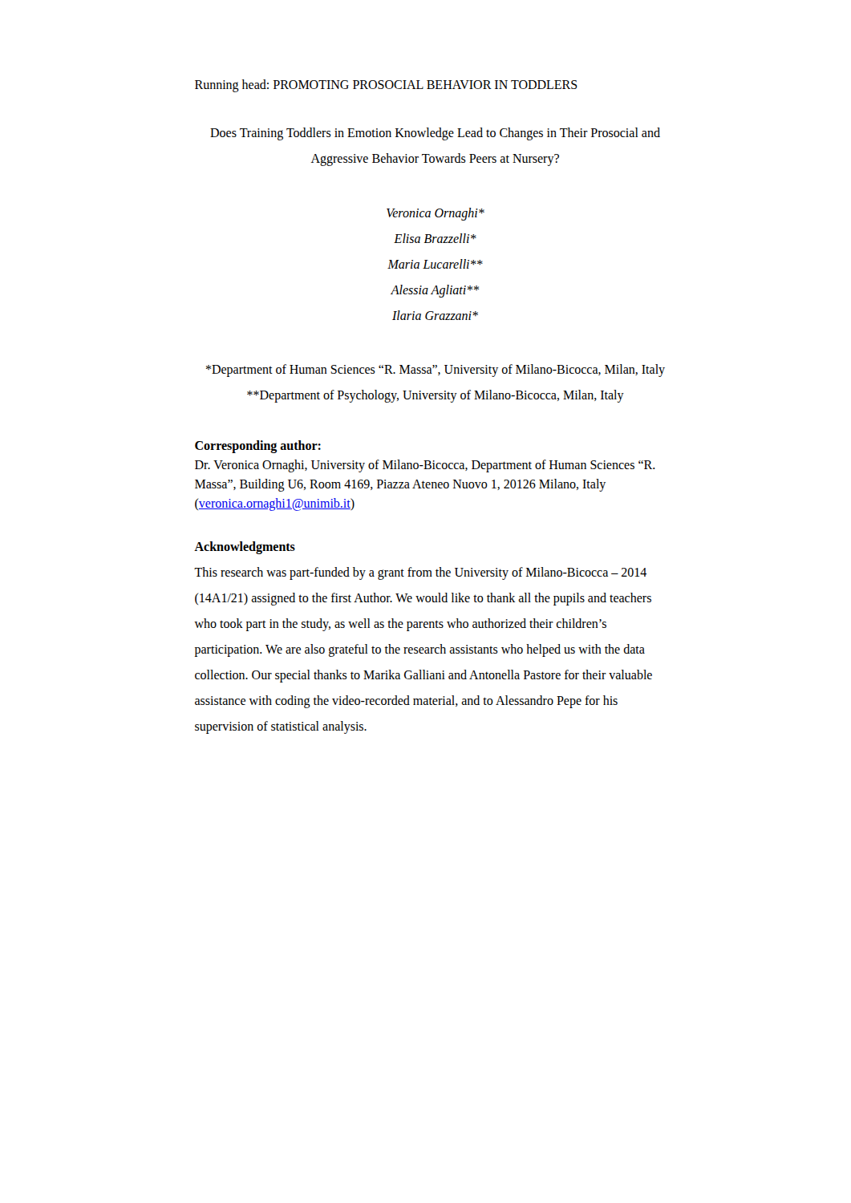Running head: PROMOTING PROSOCIAL BEHAVIOR IN TODDLERS
Does Training Toddlers in Emotion Knowledge Lead to Changes in Their Prosocial and Aggressive Behavior Towards Peers at Nursery?
Veronica Ornaghi*
Elisa Brazzelli*
Maria Lucarelli**
Alessia Agliati**
Ilaria Grazzani*
*Department of Human Sciences “R. Massa”, University of Milano-Bicocca, Milan, Italy
**Department of Psychology, University of Milano-Bicocca, Milan, Italy
Corresponding author:
Dr. Veronica Ornaghi, University of Milano-Bicocca, Department of Human Sciences “R. Massa”, Building U6, Room 4169, Piazza Ateneo Nuovo 1, 20126 Milano, Italy (veronica.ornaghi1@unimib.it)
Acknowledgments
This research was part-funded by a grant from the University of Milano-Bicocca – 2014 (14A1/21) assigned to the first Author. We would like to thank all the pupils and teachers who took part in the study, as well as the parents who authorized their children’s participation. We are also grateful to the research assistants who helped us with the data collection. Our special thanks to Marika Galliani and Antonella Pastore for their valuable assistance with coding the video-recorded material, and to Alessandro Pepe for his supervision of statistical analysis.